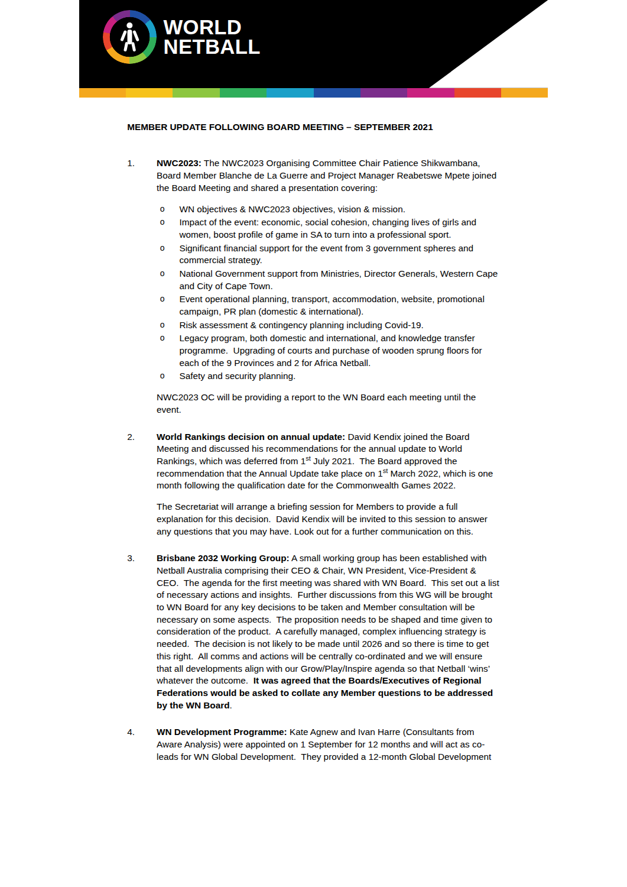WORLD NETBALL
MEMBER UPDATE FOLLOWING BOARD MEETING – SEPTEMBER 2021
NWC2023: The NWC2023 Organising Committee Chair Patience Shikwambana, Board Member Blanche de La Guerre and Project Manager Reabetswe Mpete joined the Board Meeting and shared a presentation covering:
WN objectives & NWC2023 objectives, vision & mission.
Impact of the event: economic, social cohesion, changing lives of girls and women, boost profile of game in SA to turn into a professional sport.
Significant financial support for the event from 3 government spheres and commercial strategy.
National Government support from Ministries, Director Generals, Western Cape and City of Cape Town.
Event operational planning, transport, accommodation, website, promotional campaign, PR plan (domestic & international).
Risk assessment & contingency planning including Covid-19.
Legacy program, both domestic and international, and knowledge transfer programme. Upgrading of courts and purchase of wooden sprung floors for each of the 9 Provinces and 2 for Africa Netball.
Safety and security planning.
NWC2023 OC will be providing a report to the WN Board each meeting until the event.
World Rankings decision on annual update: David Kendix joined the Board Meeting and discussed his recommendations for the annual update to World Rankings, which was deferred from 1st July 2021. The Board approved the recommendation that the Annual Update take place on 1st March 2022, which is one month following the qualification date for the Commonwealth Games 2022.
The Secretariat will arrange a briefing session for Members to provide a full explanation for this decision. David Kendix will be invited to this session to answer any questions that you may have. Look out for a further communication on this.
Brisbane 2032 Working Group: A small working group has been established with Netball Australia comprising their CEO & Chair, WN President, Vice-President & CEO. The agenda for the first meeting was shared with WN Board. This set out a list of necessary actions and insights. Further discussions from this WG will be brought to WN Board for any key decisions to be taken and Member consultation will be necessary on some aspects. The proposition needs to be shaped and time given to consideration of the product. A carefully managed, complex influencing strategy is needed. The decision is not likely to be made until 2026 and so there is time to get this right. All comms and actions will be centrally co-ordinated and we will ensure that all developments align with our Grow/Play/Inspire agenda so that Netball ‘wins’ whatever the outcome. It was agreed that the Boards/Executives of Regional Federations would be asked to collate any Member questions to be addressed by the WN Board.
WN Development Programme: Kate Agnew and Ivan Harre (Consultants from Aware Analysis) were appointed on 1 September for 12 months and will act as co-leads for WN Global Development. They provided a 12-month Global Development